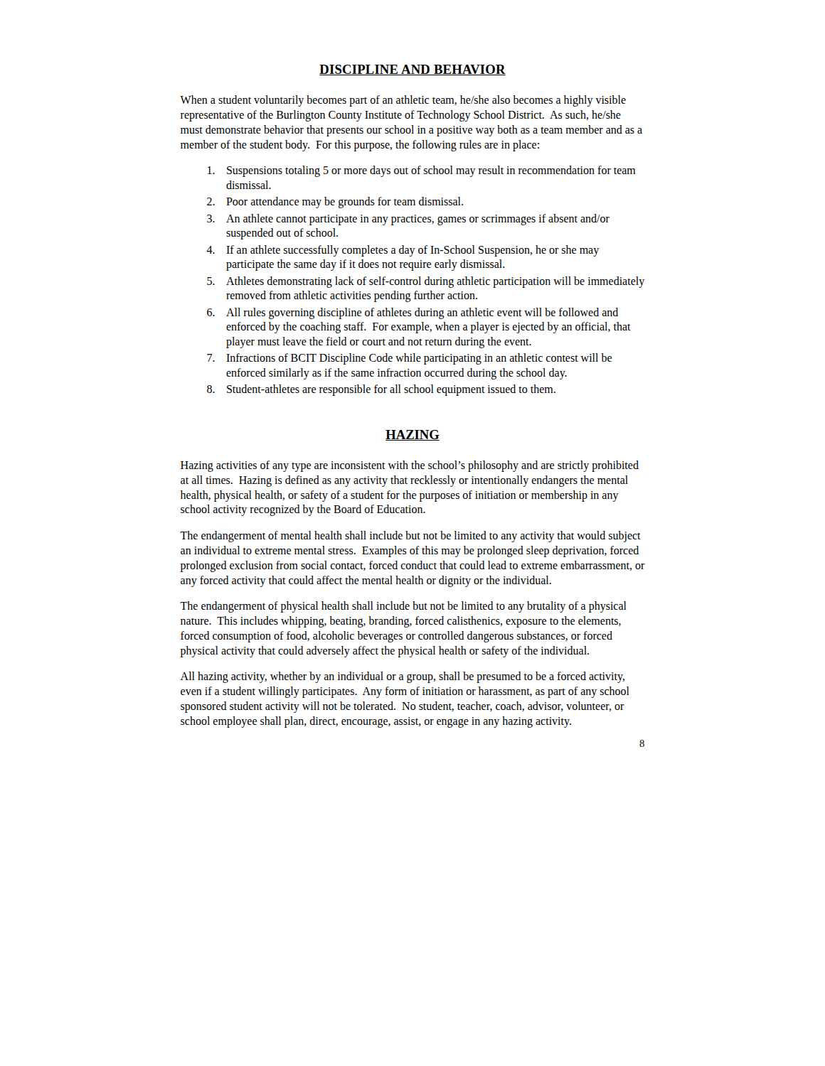DISCIPLINE AND BEHAVIOR
When a student voluntarily becomes part of an athletic team, he/she also becomes a highly visible representative of the Burlington County Institute of Technology School District. As such, he/she must demonstrate behavior that presents our school in a positive way both as a team member and as a member of the student body. For this purpose, the following rules are in place:
Suspensions totaling 5 or more days out of school may result in recommendation for team dismissal.
Poor attendance may be grounds for team dismissal.
An athlete cannot participate in any practices, games or scrimmages if absent and/or suspended out of school.
If an athlete successfully completes a day of In-School Suspension, he or she may participate the same day if it does not require early dismissal.
Athletes demonstrating lack of self-control during athletic participation will be immediately removed from athletic activities pending further action.
All rules governing discipline of athletes during an athletic event will be followed and enforced by the coaching staff. For example, when a player is ejected by an official, that player must leave the field or court and not return during the event.
Infractions of BCIT Discipline Code while participating in an athletic contest will be enforced similarly as if the same infraction occurred during the school day.
Student-athletes are responsible for all school equipment issued to them.
HAZING
Hazing activities of any type are inconsistent with the school’s philosophy and are strictly prohibited at all times. Hazing is defined as any activity that recklessly or intentionally endangers the mental health, physical health, or safety of a student for the purposes of initiation or membership in any school activity recognized by the Board of Education.
The endangerment of mental health shall include but not be limited to any activity that would subject an individual to extreme mental stress. Examples of this may be prolonged sleep deprivation, forced prolonged exclusion from social contact, forced conduct that could lead to extreme embarrassment, or any forced activity that could affect the mental health or dignity or the individual.
The endangerment of physical health shall include but not be limited to any brutality of a physical nature. This includes whipping, beating, branding, forced calisthenics, exposure to the elements, forced consumption of food, alcoholic beverages or controlled dangerous substances, or forced physical activity that could adversely affect the physical health or safety of the individual.
All hazing activity, whether by an individual or a group, shall be presumed to be a forced activity, even if a student willingly participates. Any form of initiation or harassment, as part of any school sponsored student activity will not be tolerated. No student, teacher, coach, advisor, volunteer, or school employee shall plan, direct, encourage, assist, or engage in any hazing activity.
8